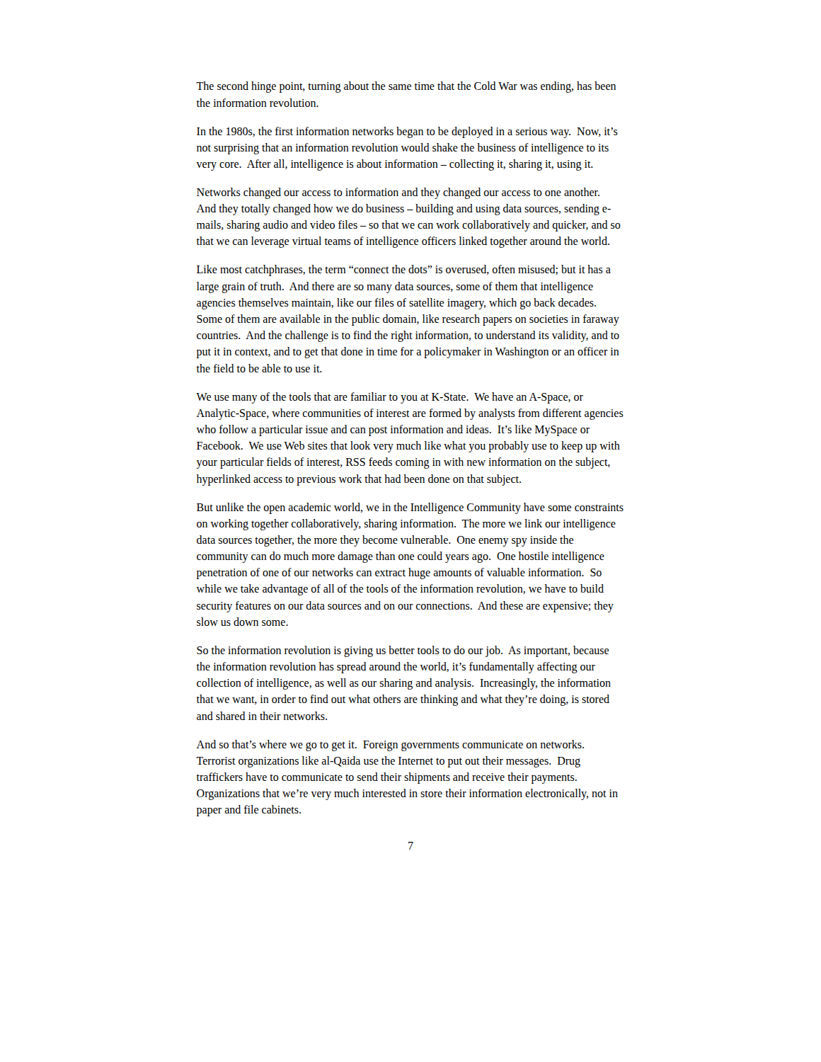The second hinge point, turning about the same time that the Cold War was ending, has been the information revolution.
In the 1980s, the first information networks began to be deployed in a serious way. Now, it’s not surprising that an information revolution would shake the business of intelligence to its very core. After all, intelligence is about information – collecting it, sharing it, using it.
Networks changed our access to information and they changed our access to one another. And they totally changed how we do business – building and using data sources, sending e-mails, sharing audio and video files – so that we can work collaboratively and quicker, and so that we can leverage virtual teams of intelligence officers linked together around the world.
Like most catchphrases, the term “connect the dots” is overused, often misused; but it has a large grain of truth. And there are so many data sources, some of them that intelligence agencies themselves maintain, like our files of satellite imagery, which go back decades. Some of them are available in the public domain, like research papers on societies in faraway countries. And the challenge is to find the right information, to understand its validity, and to put it in context, and to get that done in time for a policymaker in Washington or an officer in the field to be able to use it.
We use many of the tools that are familiar to you at K-State. We have an A-Space, or Analytic-Space, where communities of interest are formed by analysts from different agencies who follow a particular issue and can post information and ideas. It’s like MySpace or Facebook. We use Web sites that look very much like what you probably use to keep up with your particular fields of interest, RSS feeds coming in with new information on the subject, hyperlinked access to previous work that had been done on that subject.
But unlike the open academic world, we in the Intelligence Community have some constraints on working together collaboratively, sharing information. The more we link our intelligence data sources together, the more they become vulnerable. One enemy spy inside the community can do much more damage than one could years ago. One hostile intelligence penetration of one of our networks can extract huge amounts of valuable information. So while we take advantage of all of the tools of the information revolution, we have to build security features on our data sources and on our connections. And these are expensive; they slow us down some.
So the information revolution is giving us better tools to do our job. As important, because the information revolution has spread around the world, it’s fundamentally affecting our collection of intelligence, as well as our sharing and analysis. Increasingly, the information that we want, in order to find out what others are thinking and what they’re doing, is stored and shared in their networks.
And so that’s where we go to get it. Foreign governments communicate on networks. Terrorist organizations like al-Qaida use the Internet to put out their messages. Drug traffickers have to communicate to send their shipments and receive their payments. Organizations that we’re very much interested in store their information electronically, not in paper and file cabinets.
7